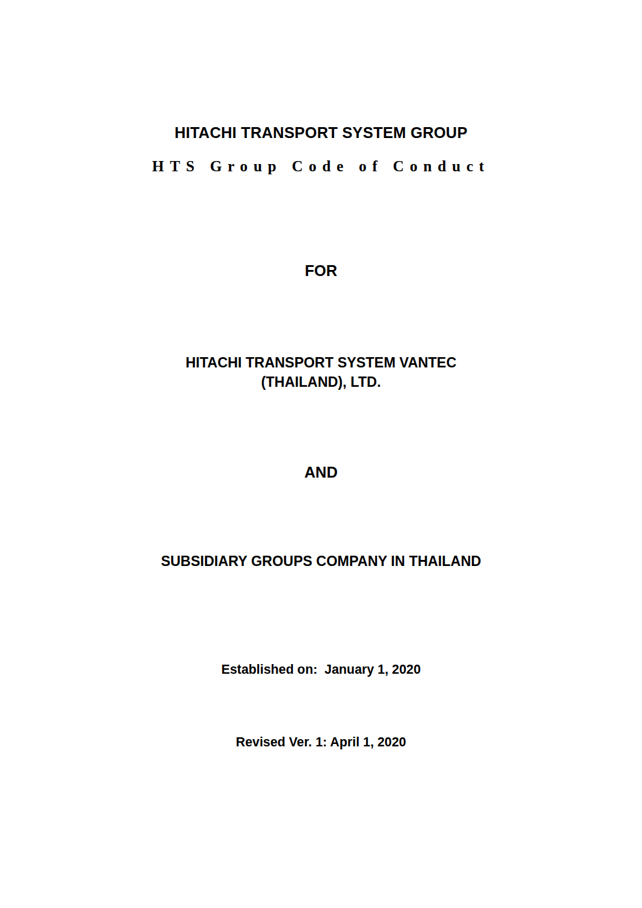HITACHI TRANSPORT SYSTEM GROUP
HTS Group Code of Conduct
FOR
HITACHI TRANSPORT SYSTEM VANTEC (THAILAND), LTD.
AND
SUBSIDIARY GROUPS COMPANY IN THAILAND
Established on: January 1, 2020
Revised Ver. 1: April 1, 2020